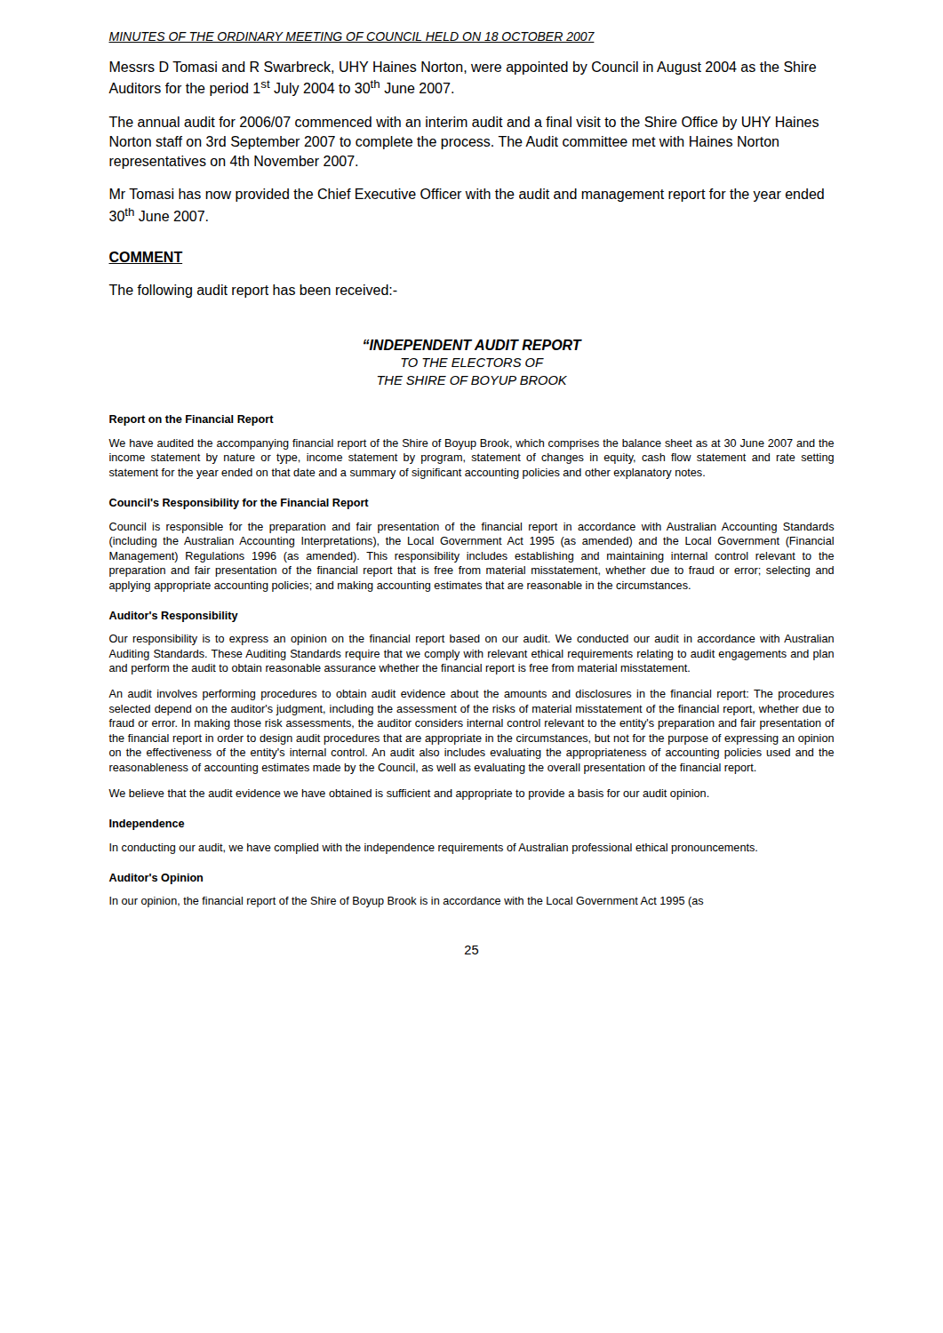MINUTES OF THE ORDINARY MEETING OF COUNCIL HELD ON 18 OCTOBER 2007
Messrs D Tomasi and R Swarbreck, UHY Haines Norton, were appointed by Council in August 2004 as the Shire Auditors for the period 1st July 2004 to 30th June 2007.
The annual audit for 2006/07 commenced with an interim audit and a final visit to the Shire Office by UHY Haines Norton staff on 3rd September 2007 to complete the process. The Audit committee met with Haines Norton representatives on 4th November 2007.
Mr Tomasi has now provided the Chief Executive Officer with the audit and management report for the year ended 30th June 2007.
COMMENT
The following audit report has been received:-
“INDEPENDENT AUDIT REPORT
TO THE ELECTORS OF
THE SHIRE OF BOYUP BROOK
Report on the Financial Report
We have audited the accompanying financial report of the Shire of Boyup Brook, which comprises the balance sheet as at 30 June 2007 and the income statement by nature or type, income statement by program, statement of changes in equity, cash flow statement and rate setting statement for the year ended on that date and a summary of significant accounting policies and other explanatory notes.
Council's Responsibility for the Financial Report
Council is responsible for the preparation and fair presentation of the financial report in accordance with Australian Accounting Standards (including the Australian Accounting Interpretations), the Local Government Act 1995 (as amended) and the Local Government (Financial Management) Regulations 1996 (as amended). This responsibility includes establishing and maintaining internal control relevant to the preparation and fair presentation of the financial report that is free from material misstatement, whether due to fraud or error; selecting and applying appropriate accounting policies; and making accounting estimates that are reasonable in the circumstances.
Auditor's Responsibility
Our responsibility is to express an opinion on the financial report based on our audit. We conducted our audit in accordance with Australian Auditing Standards. These Auditing Standards require that we comply with relevant ethical requirements relating to audit engagements and plan and perform the audit to obtain reasonable assurance whether the financial report is free from material misstatement.
An audit involves performing procedures to obtain audit evidence about the amounts and disclosures in the financial report: The procedures selected depend on the auditor's judgment, including the assessment of the risks of material misstatement of the financial report, whether due to fraud or error. In making those risk assessments, the auditor considers internal control relevant to the entity's preparation and fair presentation of the financial report in order to design audit procedures that are appropriate in the circumstances, but not for the purpose of expressing an opinion on the effectiveness of the entity's internal control. An audit also includes evaluating the appropriateness of accounting policies used and the reasonableness of accounting estimates made by the Council, as well as evaluating the overall presentation of the financial report.
We believe that the audit evidence we have obtained is sufficient and appropriate to provide a basis for our audit opinion.
Independence
In conducting our audit, we have complied with the independence requirements of Australian professional ethical pronouncements.
Auditor's Opinion
In our opinion, the financial report of the Shire of Boyup Brook is in accordance with the Local Government Act 1995 (as
25